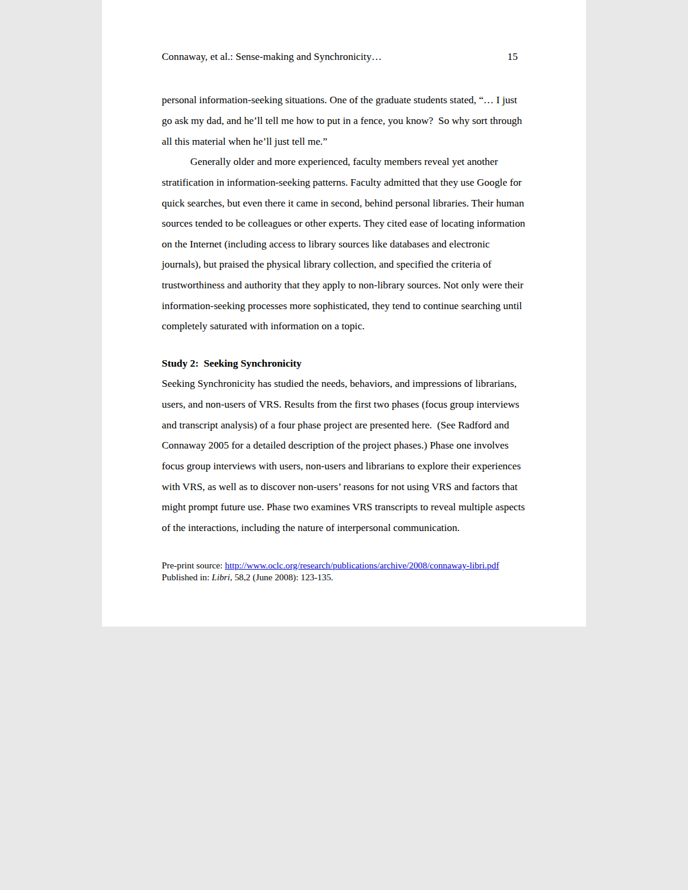Connaway, et al.: Sense-making and Synchronicity… 15
personal information-seeking situations. One of the graduate students stated, “… I just go ask my dad, and he’ll tell me how to put in a fence, you know? So why sort through all this material when he’ll just tell me.”
Generally older and more experienced, faculty members reveal yet another stratification in information-seeking patterns. Faculty admitted that they use Google for quick searches, but even there it came in second, behind personal libraries. Their human sources tended to be colleagues or other experts. They cited ease of locating information on the Internet (including access to library sources like databases and electronic journals), but praised the physical library collection, and specified the criteria of trustworthiness and authority that they apply to non-library sources. Not only were their information-seeking processes more sophisticated, they tend to continue searching until completely saturated with information on a topic.
Study 2: Seeking Synchronicity
Seeking Synchronicity has studied the needs, behaviors, and impressions of librarians, users, and non-users of VRS. Results from the first two phases (focus group interviews and transcript analysis) of a four phase project are presented here. (See Radford and Connaway 2005 for a detailed description of the project phases.) Phase one involves focus group interviews with users, non-users and librarians to explore their experiences with VRS, as well as to discover non-users’ reasons for not using VRS and factors that might prompt future use. Phase two examines VRS transcripts to reveal multiple aspects of the interactions, including the nature of interpersonal communication.
Pre-print source: http://www.oclc.org/research/publications/archive/2008/connaway-libri.pdf
Published in: Libri, 58,2 (June 2008): 123-135.